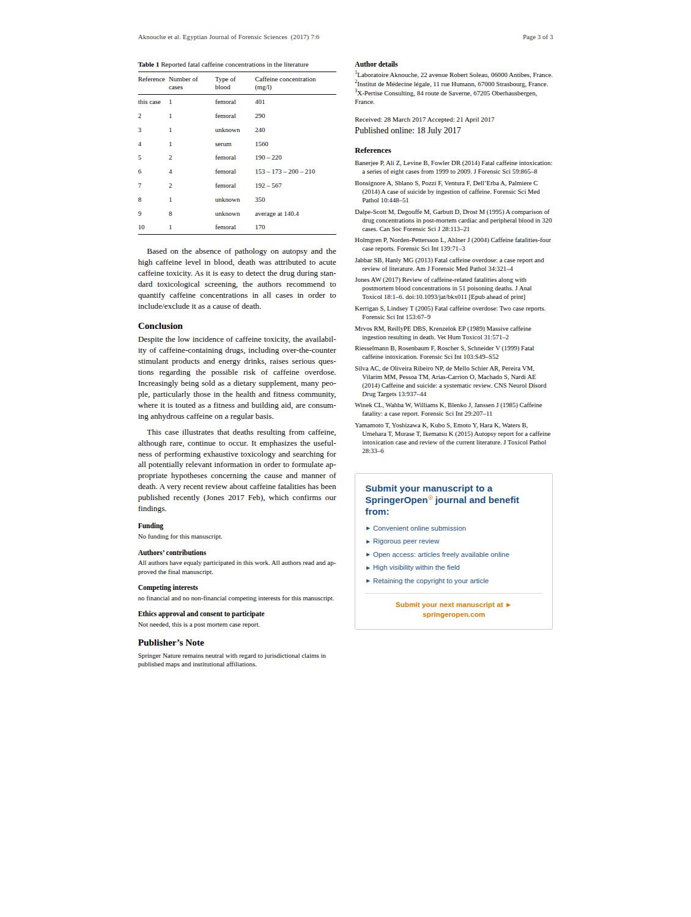Aknouche et al. Egyptian Journal of Forensic Sciences (2017) 7:6
Page 3 of 3
Table 1 Reported fatal caffeine concentrations in the literature
| Reference | Number of cases | Type of blood | Caffeine concentration (mg/l) |
| --- | --- | --- | --- |
| this case | 1 | femoral | 401 |
| 2 | 1 | femoral | 290 |
| 3 | 1 | unknown | 240 |
| 4 | 1 | serum | 1560 |
| 5 | 2 | femoral | 190 – 220 |
| 6 | 4 | femoral | 153 – 173 – 200 – 210 |
| 7 | 2 | femoral | 192 – 567 |
| 8 | 1 | unknown | 350 |
| 9 | 8 | unknown | average at 140.4 |
| 10 | 1 | femoral | 170 |
Based on the absence of pathology on autopsy and the high caffeine level in blood, death was attributed to acute caffeine toxicity. As it is easy to detect the drug during standard toxicological screening, the authors recommend to quantify caffeine concentrations in all cases in order to include/exclude it as a cause of death.
Conclusion
Despite the low incidence of caffeine toxicity, the availability of caffeine-containing drugs, including over-the-counter stimulant products and energy drinks, raises serious questions regarding the possible risk of caffeine overdose. Increasingly being sold as a dietary supplement, many people, particularly those in the health and fitness community, where it is touted as a fitness and building aid, are consuming anhydrous caffeine on a regular basis.
This case illustrates that deaths resulting from caffeine, although rare, continue to occur. It emphasizes the usefulness of performing exhaustive toxicology and searching for all potentially relevant information in order to formulate appropriate hypotheses concerning the cause and manner of death. A very recent review about caffeine fatalities has been published recently (Jones 2017 Feb), which confirms our findings.
Funding
No funding for this manuscript.
Authors’ contributions
All authors have equaly participated in this work. All authors read and approved the final manuscript.
Competing interests
no financial and no non-financial competing interests for this manuscript.
Ethics approval and consent to participate
Not needed, this is a post mortem case report.
Publisher’s Note
Springer Nature remains neutral with regard to jurisdictional claims in published maps and institutional affiliations.
Author details
1Laboratoire Aknouche, 22 avenue Robert Soleau, 06000 Antibes, France. 2Institut de Médecine légale, 11 rue Humann, 67000 Strasbourg, France. 3X-Pertise Consulting, 84 route de Saverne, 67205 Oberhausbergen, France.
Received: 28 March 2017 Accepted: 21 April 2017
Published online: 18 July 2017
References
Banerjee P, Ali Z, Levine B, Fowler DR (2014) Fatal caffeine intoxication: a series of eight cases from 1999 to 2009. J Forensic Sci 59:865–8
Bonsignore A, Sblano S, Pozzi F, Ventura F, Dell’Erba A, Palmiere C (2014) A case of suicide by ingestion of caffeine. Forensic Sci Med Pathol 10:448–51
Dalpe-Scott M, Degouffe M, Garbutt D, Drost M (1995) A comparison of drug concentrations in post-mortem cardiac and peripheral blood in 320 cases. Can Soc Forensic Sci J 28:113–21
Holmgren P, Norden-Pettersson L, Ahlner J (2004) Caffeine fatalities-four case reports. Forensic Sci Int 139:71–3
Jabbar SB, Hanly MG (2013) Fatal caffeine overdose: a case report and review of literature. Am J Forensic Med Pathol 34:321–4
Jones AW (2017) Review of caffeine-related fatalities along with postmortem blood concentrations in 51 poisoning deaths. J Anal Toxicol 18:1–6. doi:10.1093/jat/bkx011 [Epub ahead of print]
Kerrigan S, Lindsey T (2005) Fatal caffeine overdose: Two case reports. Forensic Sci Int 153:67–9
Mrvos RM, ReillyPE DBS, Krenzelok EP (1989) Massive caffeine ingestion resulting in death. Vet Hum Toxicol 31:571–2
Riesselmann B, Rosenbaum F, Roscher S, Schneider V (1999) Fatal caffeine intoxication. Forensic Sci Int 103:S49–S52
Silva AC, de Oliveira Ribeiro NP, de Mello Schier AR, Pereira VM, Vilarim MM, Pessoa TM, Arias-Carrion O, Machado S, Nardi AE (2014) Caffeine and suicide: a systematic review. CNS Neurol Disord Drug Targets 13:937–44
Winek CL, Wahba W, Williams K, Blenko J, Janssen J (1985) Caffeine fatality: a case report. Forensic Sci Int 29:207–11
Yamamoto T, Yoshizawa K, Kubo S, Emoto Y, Hara K, Waters B, Umehara T, Murase T, Ikematsu K (2015) Autopsy report for a caffeine intoxication case and review of the current literature. J Toxicol Pathol 28:33–6
Submit your manuscript to a SpringerOpen☉ journal and benefit from:
Convenient online submission
Rigorous peer review
Open access: articles freely available online
High visibility within the field
Retaining the copyright to your article
Submit your next manuscript at ► springeropen.com